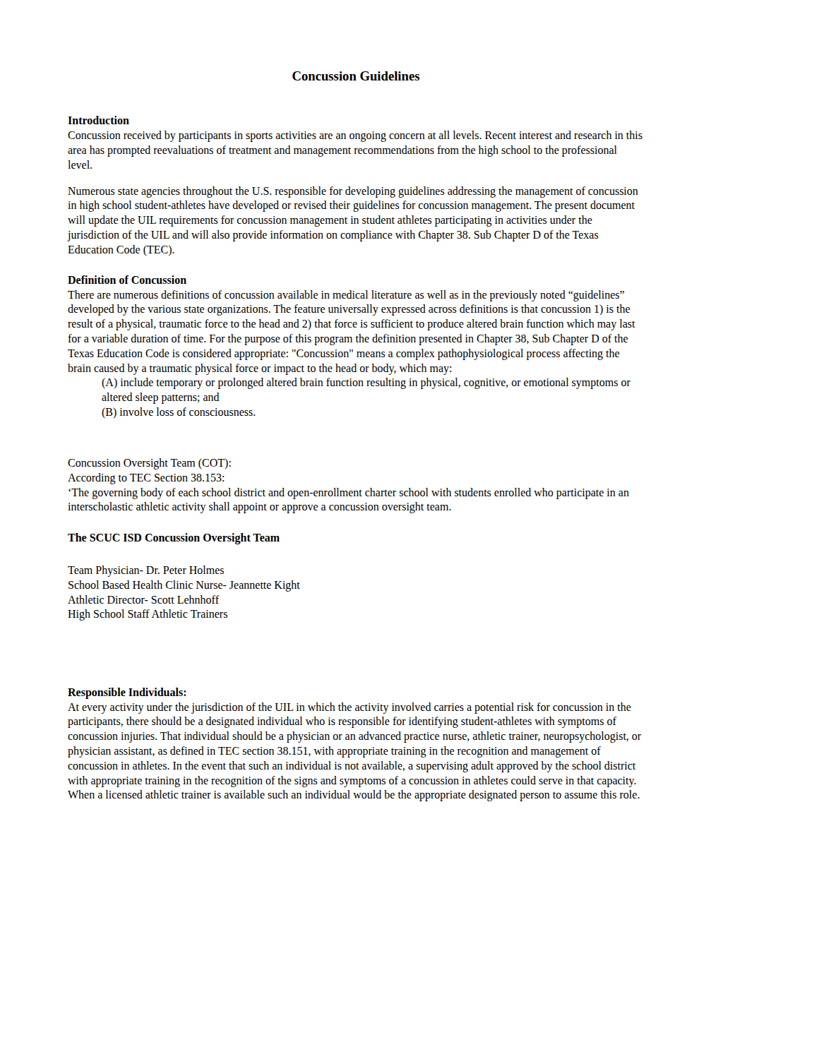Concussion Guidelines
Introduction
Concussion received by participants in sports activities are an ongoing concern at all levels. Recent interest and research in this area has prompted reevaluations of treatment and management recommendations from the high school to the professional level.
Numerous state agencies throughout the U.S. responsible for developing guidelines addressing the management of concussion in high school student-athletes have developed or revised their guidelines for concussion management. The present document will update the UIL requirements for concussion management in student athletes participating in activities under the jurisdiction of the UIL and will also provide information on compliance with Chapter 38. Sub Chapter D of the Texas Education Code (TEC).
Definition of Concussion
There are numerous definitions of concussion available in medical literature as well as in the previously noted “guidelines” developed by the various state organizations. The feature universally expressed across definitions is that concussion 1) is the result of a physical, traumatic force to the head and 2) that force is sufficient to produce altered brain function which may last for a variable duration of time. For the purpose of this program the definition presented in Chapter 38, Sub Chapter D of the Texas Education Code is considered appropriate: "Concussion" means a complex pathophysiological process affecting the brain caused by a traumatic physical force or impact to the head or body, which may:
(A) include temporary or prolonged altered brain function resulting in physical, cognitive, or emotional symptoms or altered sleep patterns; and
(B) involve loss of consciousness.
Concussion Oversight Team (COT):
According to TEC Section 38.153:
‘The governing body of each school district and open-enrollment charter school with students enrolled who participate in an interscholastic athletic activity shall appoint or approve a concussion oversight team.
The SCUC ISD Concussion Oversight Team
Team Physician- Dr. Peter Holmes
School Based Health Clinic Nurse- Jeannette Kight
Athletic Director- Scott Lehnhoff
High School Staff Athletic Trainers
Responsible Individuals:
At every activity under the jurisdiction of the UIL in which the activity involved carries a potential risk for concussion in the participants, there should be a designated individual who is responsible for identifying student-athletes with symptoms of concussion injuries. That individual should be a physician or an advanced practice nurse, athletic trainer, neuropsychologist, or physician assistant, as defined in TEC section 38.151, with appropriate training in the recognition and management of concussion in athletes. In the event that such an individual is not available, a supervising adult approved by the school district with appropriate training in the recognition of the signs and symptoms of a concussion in athletes could serve in that capacity. When a licensed athletic trainer is available such an individual would be the appropriate designated person to assume this role.